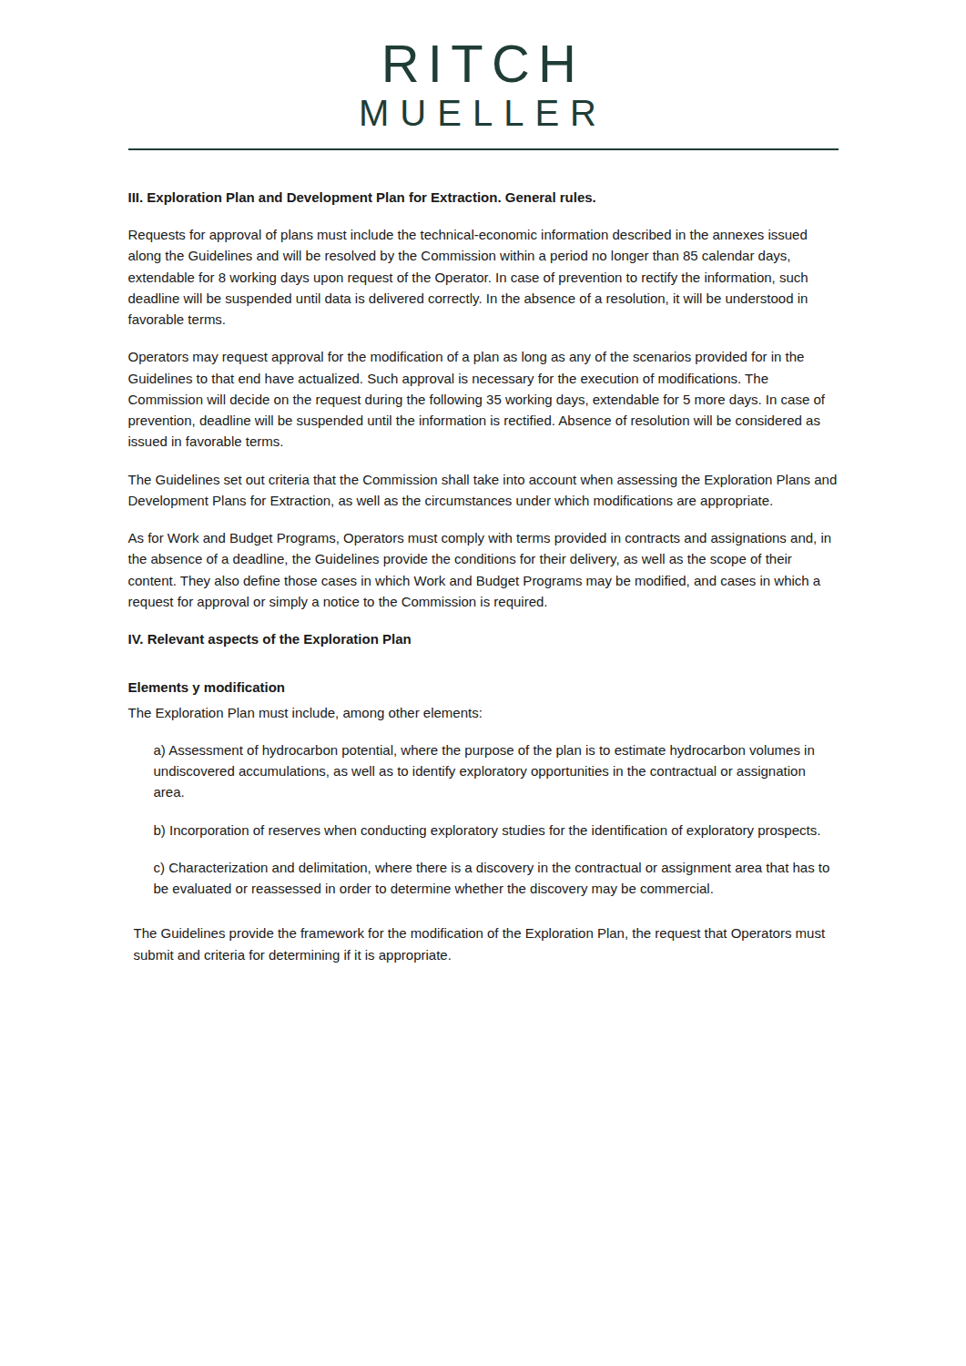RITCH MUELLER
III. Exploration Plan and Development Plan for Extraction. General rules.
Requests for approval of plans must include the technical-economic information described in the annexes issued along the Guidelines and will be resolved by the Commission within a period no longer than 85 calendar days, extendable for 8 working days upon request of the Operator. In case of prevention to rectify the information, such deadline will be suspended until data is delivered correctly. In the absence of a resolution, it will be understood in favorable terms.
Operators may request approval for the modification of a plan as long as any of the scenarios provided for in the Guidelines to that end have actualized. Such approval is necessary for the execution of modifications. The Commission will decide on the request during the following 35 working days, extendable for 5 more days. In case of prevention, deadline will be suspended until the information is rectified. Absence of resolution will be considered as issued in favorable terms.
The Guidelines set out criteria that the Commission shall take into account when assessing the Exploration Plans and Development Plans for Extraction, as well as the circumstances under which modifications are appropriate.
As for Work and Budget Programs, Operators must comply with terms provided in contracts and assignations and, in the absence of a deadline, the Guidelines provide the conditions for their delivery, as well as the scope of their content. They also define those cases in which Work and Budget Programs may be modified, and cases in which a request for approval or simply a notice to the Commission is required.
IV. Relevant aspects of the Exploration Plan
Elements y modification
The Exploration Plan must include, among other elements:
a) Assessment of hydrocarbon potential, where the purpose of the plan is to estimate hydrocarbon volumes in undiscovered accumulations, as well as to identify exploratory opportunities in the contractual or assignation area.
b) Incorporation of reserves when conducting exploratory studies for the identification of exploratory prospects.
c) Characterization and delimitation, where there is a discovery in the contractual or assignment area that has to be evaluated or reassessed in order to determine whether the discovery may be commercial.
The Guidelines provide the framework for the modification of the Exploration Plan, the request that Operators must submit and criteria for determining if it is appropriate.